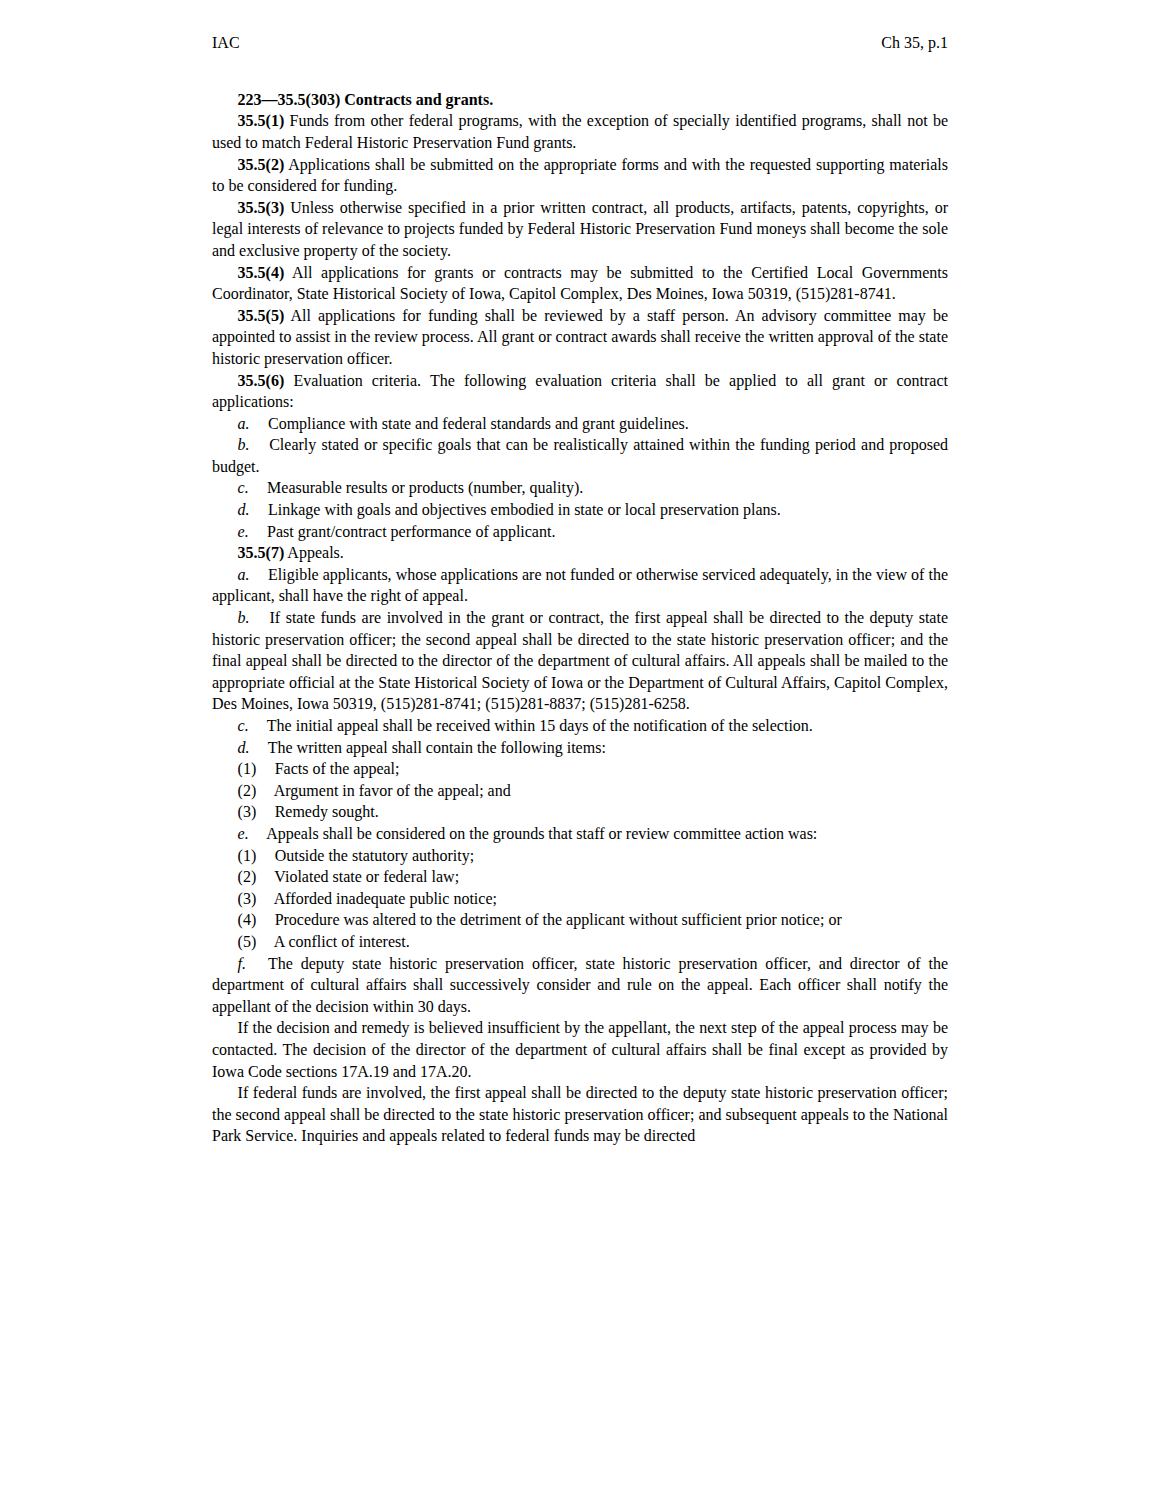IAC
Ch 35, p.1
223—35.5(303) Contracts and grants.
35.5(1) Funds from other federal programs, with the exception of specially identified programs, shall not be used to match Federal Historic Preservation Fund grants.
35.5(2) Applications shall be submitted on the appropriate forms and with the requested supporting materials to be considered for funding.
35.5(3) Unless otherwise specified in a prior written contract, all products, artifacts, patents, copyrights, or legal interests of relevance to projects funded by Federal Historic Preservation Fund moneys shall become the sole and exclusive property of the society.
35.5(4) All applications for grants or contracts may be submitted to the Certified Local Governments Coordinator, State Historical Society of Iowa, Capitol Complex, Des Moines, Iowa 50319, (515)281-8741.
35.5(5) All applications for funding shall be reviewed by a staff person. An advisory committee may be appointed to assist in the review process. All grant or contract awards shall receive the written approval of the state historic preservation officer.
35.5(6) Evaluation criteria. The following evaluation criteria shall be applied to all grant or contract applications:
a. Compliance with state and federal standards and grant guidelines.
b. Clearly stated or specific goals that can be realistically attained within the funding period and proposed budget.
c. Measurable results or products (number, quality).
d. Linkage with goals and objectives embodied in state or local preservation plans.
e. Past grant/contract performance of applicant.
35.5(7) Appeals.
a. Eligible applicants, whose applications are not funded or otherwise serviced adequately, in the view of the applicant, shall have the right of appeal.
b. If state funds are involved in the grant or contract, the first appeal shall be directed to the deputy state historic preservation officer; the second appeal shall be directed to the state historic preservation officer; and the final appeal shall be directed to the director of the department of cultural affairs. All appeals shall be mailed to the appropriate official at the State Historical Society of Iowa or the Department of Cultural Affairs, Capitol Complex, Des Moines, Iowa 50319, (515)281-8741; (515)281-8837; (515)281-6258.
c. The initial appeal shall be received within 15 days of the notification of the selection.
d. The written appeal shall contain the following items:
(1) Facts of the appeal;
(2) Argument in favor of the appeal; and
(3) Remedy sought.
e. Appeals shall be considered on the grounds that staff or review committee action was:
(1) Outside the statutory authority;
(2) Violated state or federal law;
(3) Afforded inadequate public notice;
(4) Procedure was altered to the detriment of the applicant without sufficient prior notice; or
(5) A conflict of interest.
f. The deputy state historic preservation officer, state historic preservation officer, and director of the department of cultural affairs shall successively consider and rule on the appeal. Each officer shall notify the appellant of the decision within 30 days.
If the decision and remedy is believed insufficient by the appellant, the next step of the appeal process may be contacted. The decision of the director of the department of cultural affairs shall be final except as provided by Iowa Code sections 17A.19 and 17A.20.
If federal funds are involved, the first appeal shall be directed to the deputy state historic preservation officer; the second appeal shall be directed to the state historic preservation officer; and subsequent appeals to the National Park Service. Inquiries and appeals related to federal funds may be directed